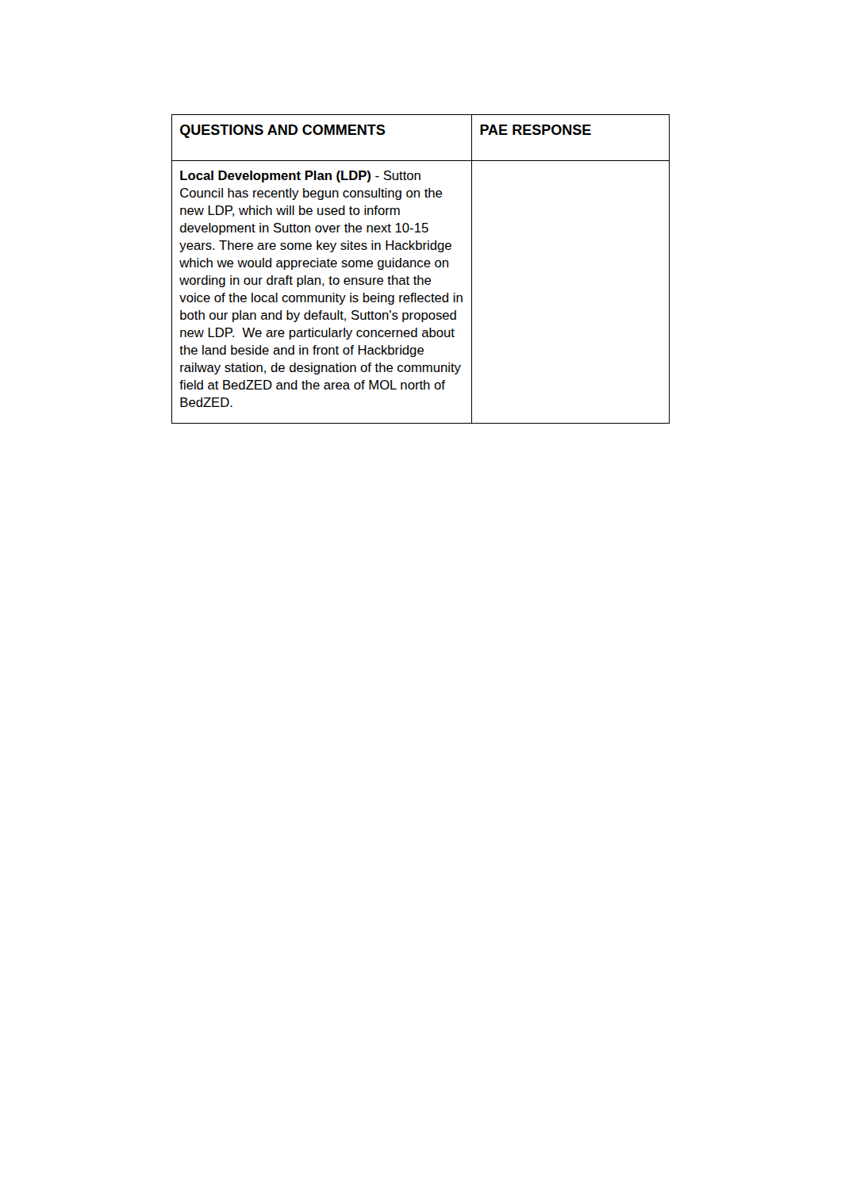| QUESTIONS AND COMMENTS | PAE RESPONSE |
| --- | --- |
| Local Development Plan (LDP) - Sutton Council has recently begun consulting on the new LDP, which will be used to inform development in Sutton over the next 10-15 years. There are some key sites in Hackbridge which we would appreciate some guidance on wording in our draft plan, to ensure that the voice of the local community is being reflected in both our plan and by default, Sutton's proposed new LDP. We are particularly concerned about the land beside and in front of Hackbridge railway station, de designation of the community field at BedZED and the area of MOL north of BedZED. | |